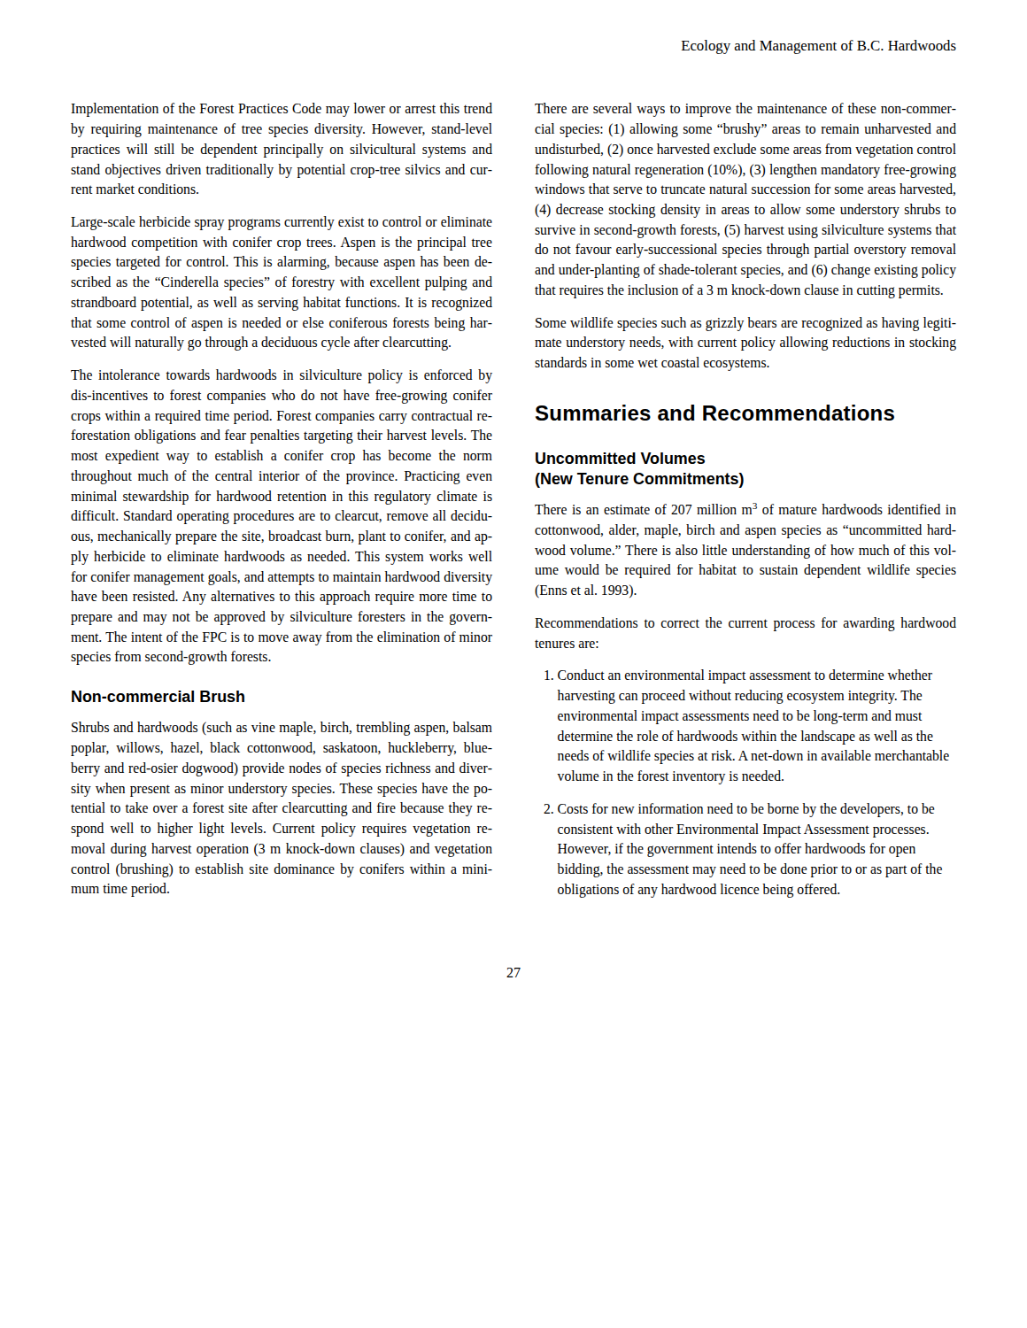Ecology and Management of B.C. Hardwoods
Implementation of the Forest Practices Code may lower or arrest this trend by requiring maintenance of tree species diversity. However, stand-level practices will still be dependent principally on silvicultural systems and stand objectives driven traditionally by potential crop-tree silvics and current market conditions.
Large-scale herbicide spray programs currently exist to control or eliminate hardwood competition with conifer crop trees. Aspen is the principal tree species targeted for control. This is alarming, because aspen has been described as the “Cinderella species” of forestry with excellent pulping and strandboard potential, as well as serving habitat functions. It is recognized that some control of aspen is needed or else coniferous forests being harvested will naturally go through a deciduous cycle after clearcutting.
The intolerance towards hardwoods in silviculture policy is enforced by dis-incentives to forest companies who do not have free-growing conifer crops within a required time period. Forest companies carry contractual reforestation obligations and fear penalties targeting their harvest levels. The most expedient way to establish a conifer crop has become the norm throughout much of the central interior of the province. Practicing even minimal stewardship for hardwood retention in this regulatory climate is difficult. Standard operating procedures are to clearcut, remove all deciduous, mechanically prepare the site, broadcast burn, plant to conifer, and apply herbicide to eliminate hardwoods as needed. This system works well for conifer management goals, and attempts to maintain hardwood diversity have been resisted. Any alternatives to this approach require more time to prepare and may not be approved by silviculture foresters in the government. The intent of the FPC is to move away from the elimination of minor species from second-growth forests.
Non-commercial Brush
Shrubs and hardwoods (such as vine maple, birch, trembling aspen, balsam poplar, willows, hazel, black cottonwood, saskatoon, huckleberry, blueberry and red-osier dogwood) provide nodes of species richness and diversity when present as minor understory species. These species have the potential to take over a forest site after clearcutting and fire because they respond well to higher light levels. Current policy requires vegetation removal during harvest operation (3 m knock-down clauses) and vegetation control (brushing) to establish site dominance by conifers within a minimum time period.
There are several ways to improve the maintenance of these non-commercial species: (1) allowing some “brushy” areas to remain unharvested and undisturbed, (2) once harvested exclude some areas from vegetation control following natural regeneration (10%), (3) lengthen mandatory free-growing windows that serve to truncate natural succession for some areas harvested, (4) decrease stocking density in areas to allow some understory shrubs to survive in second-growth forests, (5) harvest using silviculture systems that do not favour early-successional species through partial overstory removal and under-planting of shade-tolerant species, and (6) change existing policy that requires the inclusion of a 3 m knock-down clause in cutting permits.
Some wildlife species such as grizzly bears are recognized as having legitimate understory needs, with current policy allowing reductions in stocking standards in some wet coastal ecosystems.
Summaries and Recommendations
Uncommitted Volumes
(New Tenure Commitments)
There is an estimate of 207 million m3 of mature hardwoods identified in cottonwood, alder, maple, birch and aspen species as “uncommitted hardwood volume.” There is also little understanding of how much of this volume would be required for habitat to sustain dependent wildlife species (Enns et al. 1993).
Recommendations to correct the current process for awarding hardwood tenures are:
Conduct an environmental impact assessment to determine whether harvesting can proceed without reducing ecosystem integrity. The environmental impact assessments need to be long-term and must determine the role of hardwoods within the landscape as well as the needs of wildlife species at risk. A net-down in available merchantable volume in the forest inventory is needed.
Costs for new information need to be borne by the developers, to be consistent with other Environmental Impact Assessment processes. However, if the government intends to offer hardwoods for open bidding, the assessment may need to be done prior to or as part of the obligations of any hardwood licence being offered.
27